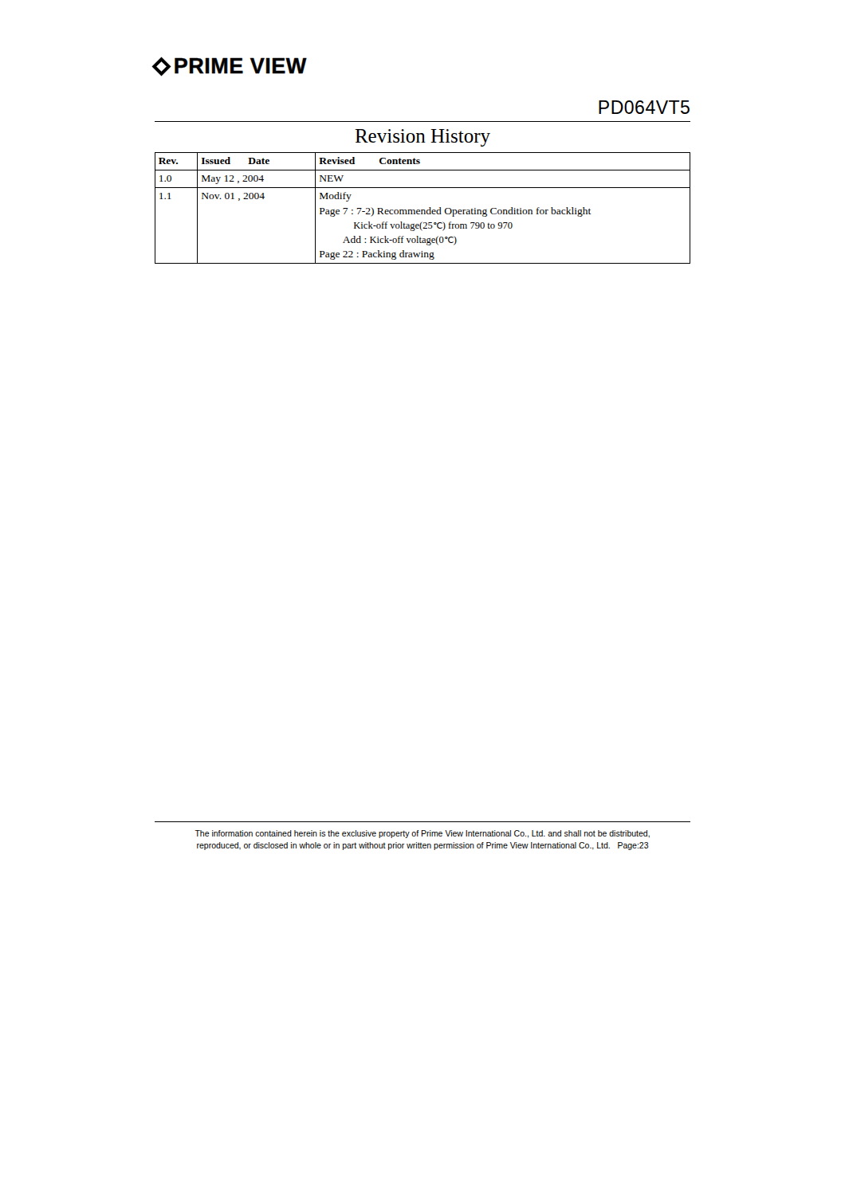PRIME VIEW
PD064VT5
Revision History
| Rev. | Issued Date | Revised Contents |
| --- | --- | --- |
| 1.0 | May 12 , 2004 | NEW |
| 1.1 | Nov. 01 , 2004 | Modify Page 7 : 7-2) Recommended Operating Condition for backlight Kick-off voltage(25 ℃ ) from 790 to 970 Add : Kick-off voltage(0 ℃ ) Page 22 : Packing drawing |
The information contained herein is the exclusive property of Prime View International Co., Ltd. and shall not be distributed,
reproduced, or disclosed in whole or in part without prior written permission of Prime View International Co., Ltd. Page:23